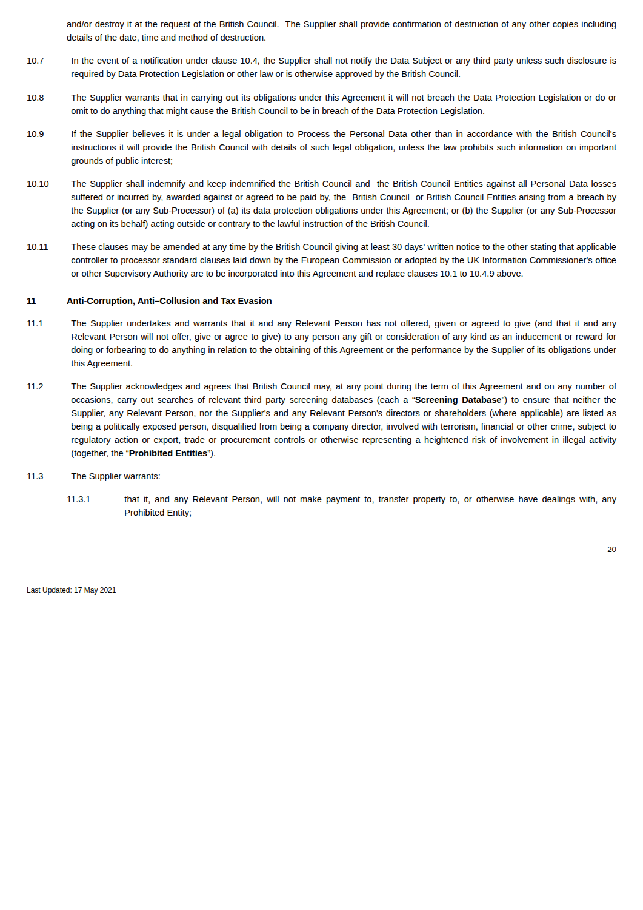and/or destroy it at the request of the British Council. The Supplier shall provide confirmation of destruction of any other copies including details of the date, time and method of destruction.
10.7
In the event of a notification under clause 10.4, the Supplier shall not notify the Data Subject or any third party unless such disclosure is required by Data Protection Legislation or other law or is otherwise approved by the British Council.
10.8
The Supplier warrants that in carrying out its obligations under this Agreement it will not breach the Data Protection Legislation or do or omit to do anything that might cause the British Council to be in breach of the Data Protection Legislation.
10.9
If the Supplier believes it is under a legal obligation to Process the Personal Data other than in accordance with the British Council's instructions it will provide the British Council with details of such legal obligation, unless the law prohibits such information on important grounds of public interest;
10.10
The Supplier shall indemnify and keep indemnified the British Council and the British Council Entities against all Personal Data losses suffered or incurred by, awarded against or agreed to be paid by, the British Council or British Council Entities arising from a breach by the Supplier (or any Sub-Processor) of (a) its data protection obligations under this Agreement; or (b) the Supplier (or any Sub-Processor acting on its behalf) acting outside or contrary to the lawful instruction of the British Council.
10.11
These clauses may be amended at any time by the British Council giving at least 30 days' written notice to the other stating that applicable controller to processor standard clauses laid down by the European Commission or adopted by the UK Information Commissioner's office or other Supervisory Authority are to be incorporated into this Agreement and replace clauses 10.1 to 10.4.9 above.
11
Anti-Corruption, Anti–Collusion and Tax Evasion
11.1
The Supplier undertakes and warrants that it and any Relevant Person has not offered, given or agreed to give (and that it and any Relevant Person will not offer, give or agree to give) to any person any gift or consideration of any kind as an inducement or reward for doing or forbearing to do anything in relation to the obtaining of this Agreement or the performance by the Supplier of its obligations under this Agreement.
11.2
The Supplier acknowledges and agrees that British Council may, at any point during the term of this Agreement and on any number of occasions, carry out searches of relevant third party screening databases (each a “Screening Database”) to ensure that neither the Supplier, any Relevant Person, nor the Supplier's and any Relevant Person's directors or shareholders (where applicable) are listed as being a politically exposed person, disqualified from being a company director, involved with terrorism, financial or other crime, subject to regulatory action or export, trade or procurement controls or otherwise representing a heightened risk of involvement in illegal activity (together, the “Prohibited Entities”).
11.3
The Supplier warrants:
11.3.1
that it, and any Relevant Person, will not make payment to, transfer property to, or otherwise have dealings with, any Prohibited Entity;
20
Last Updated: 17 May 2021